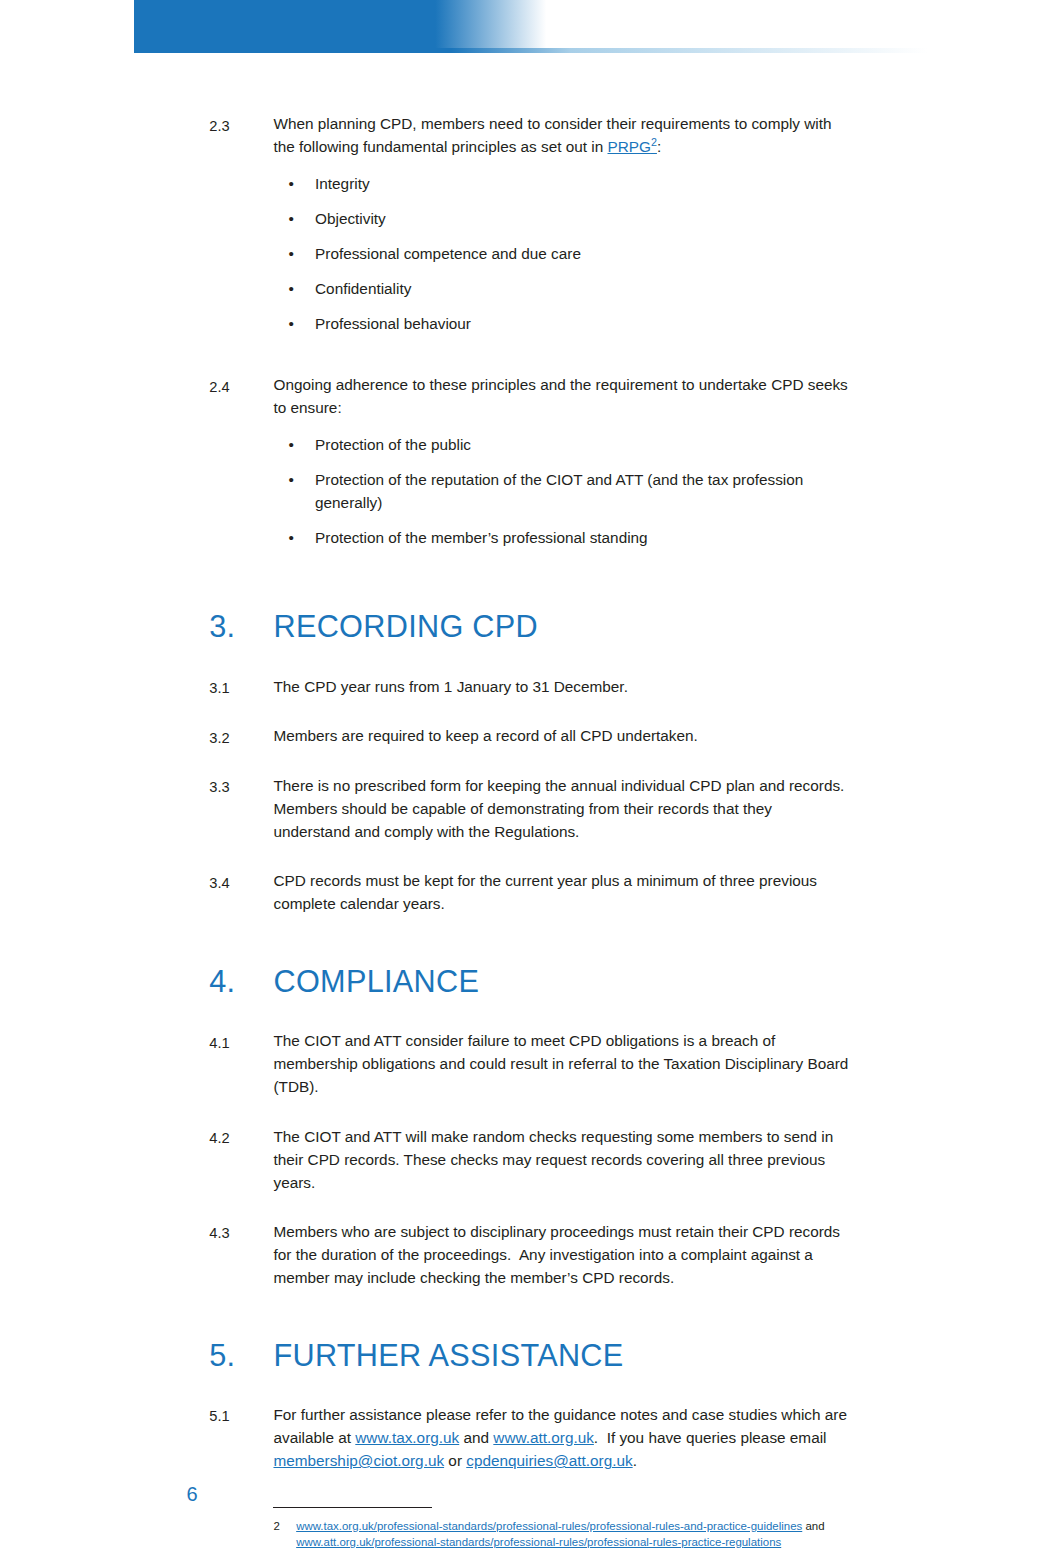2.3
When planning CPD, members need to consider their requirements to comply with the following fundamental principles as set out in PRPG2:
Integrity
Objectivity
Professional competence and due care
Confidentiality
Professional behaviour
2.4
Ongoing adherence to these principles and the requirement to undertake CPD seeks to ensure:
Protection of the public
Protection of the reputation of the CIOT and ATT (and the tax profession generally)
Protection of the member’s professional standing
3. RECORDING CPD
3.1
The CPD year runs from 1 January to 31 December.
3.2
Members are required to keep a record of all CPD undertaken.
3.3
There is no prescribed form for keeping the annual individual CPD plan and records. Members should be capable of demonstrating from their records that they understand and comply with the Regulations.
3.4
CPD records must be kept for the current year plus a minimum of three previous complete calendar years.
4. COMPLIANCE
4.1
The CIOT and ATT consider failure to meet CPD obligations is a breach of membership obligations and could result in referral to the Taxation Disciplinary Board (TDB).
4.2
The CIOT and ATT will make random checks requesting some members to send in their CPD records. These checks may request records covering all three previous years.
4.3
Members who are subject to disciplinary proceedings must retain their CPD records for the duration of the proceedings. Any investigation into a complaint against a member may include checking the member’s CPD records.
5. FURTHER ASSISTANCE
5.1
For further assistance please refer to the guidance notes and case studies which are available at www.tax.org.uk and www.att.org.uk. If you have queries please email membership@ciot.org.uk or cpdenquiries@att.org.uk.
2
www.tax.org.uk/professional-standards/professional-rules/professional-rules-and-practice-guidelines and www.att.org.uk/professional-standards/professional-rules/professional-rules-practice-regulations
6